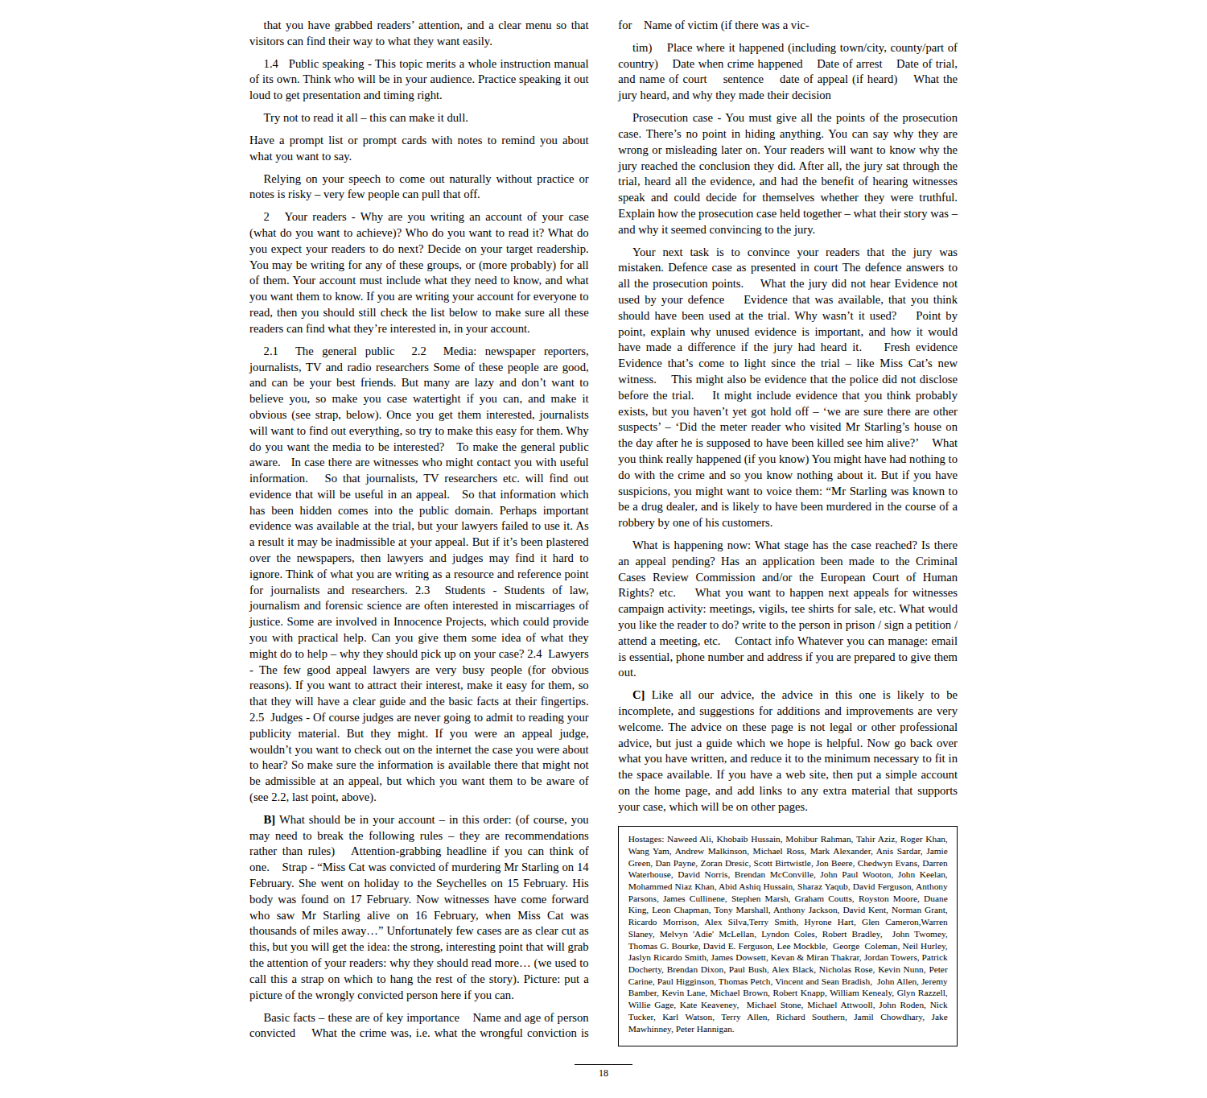that you have grabbed readers’ attention, and a clear menu so that visitors can find their way to what they want easily.
1.4 Public speaking - This topic merits a whole instruction manual of its own. Think who will be in your audience. Practice speaking it out loud to get presentation and timing right.
Try not to read it all – this can make it dull.
Have a prompt list or prompt cards with notes to remind you about what you want to say.
Relying on your speech to come out naturally without practice or notes is risky – very few people can pull that off.
2 Your readers - Why are you writing an account of your case (what do you want to achieve)? Who do you want to read it? What do you expect your readers to do next? Decide on your target readership. You may be writing for any of these groups, or (more probably) for all of them. Your account must include what they need to know, and what you want them to know. If you are writing your account for everyone to read, then you should still check the list below to make sure all these readers can find what they’re interested in, in your account.
2.1 The general public 2.2 Media: newspaper reporters, journalists, TV and radio researchers Some of these people are good, and can be your best friends. But many are lazy and don’t want to believe you, so make you case watertight if you can, and make it obvious (see strap, below). Once you get them interested, journalists will want to find out everything, so try to make this easy for them. Why do you want the media to be interested? To make the general public aware. In case there are witnesses who might contact you with useful information. So that journalists, TV researchers etc. will find out evidence that will be useful in an appeal. So that information which has been hidden comes into the public domain. Perhaps important evidence was available at the trial, but your lawyers failed to use it. As a result it may be inadmissible at your appeal. But if it’s been plastered over the newspapers, then lawyers and judges may find it hard to ignore. Think of what you are writing as a resource and reference point for journalists and researchers. 2.3 Students - Students of law, journalism and forensic science are often interested in miscarriages of justice. Some are involved in Innocence Projects, which could provide you with practical help. Can you give them some idea of what they might do to help – why they should pick up on your case? 2.4 Lawyers - The few good appeal lawyers are very busy people (for obvious reasons). If you want to attract their interest, make it easy for them, so that they will have a clear guide and the basic facts at their fingertips. 2.5 Judges - Of course judges are never going to admit to reading your publicity material. But they might. If you were an appeal judge, wouldn’t you want to check out on the internet the case you were about to hear? So make sure the information is available there that might not be admissible at an appeal, but which you want them to be aware of (see 2.2, last point, above).
B] What should be in your account – in this order: (of course, you may need to break the following rules – they are recommendations rather than rules) Attention-grabbing headline if you can think of one. Strap - “Miss Cat was convicted of murdering Mr Starling on 14 February. She went on holiday to the Seychelles on 15 February. His body was found on 17 February. Now witnesses have come forward who saw Mr Starling alive on 16 February, when Miss Cat was thousands of miles away…” Unfortunately few cases are as clear cut as this, but you will get the idea: the strong, interesting point that will grab the attention of your readers: why they should read more… (we used to call this a strap on which to hang the rest of the story). Picture: put a picture of the wrongly convicted person here if you can.
Basic facts – these are of key importance Name and age of person convicted What the crime was, i.e. what the wrongful conviction is for Name of victim (if there was a vic-
tim) Place where it happened (including town/city, county/part of country) Date when crime happened Date of arrest Date of trial, and name of court sentence date of appeal (if heard) What the jury heard, and why they made their decision
Prosecution case - You must give all the points of the prosecution case. There’s no point in hiding anything. You can say why they are wrong or misleading later on. Your readers will want to know why the jury reached the conclusion they did. After all, the jury sat through the trial, heard all the evidence, and had the benefit of hearing witnesses speak and could decide for themselves whether they were truthful. Explain how the prosecution case held together – what their story was – and why it seemed convincing to the jury.
Your next task is to convince your readers that the jury was mistaken. Defence case as presented in court The defence answers to all the prosecution points. What the jury did not hear Evidence not used by your defence Evidence that was available, that you think should have been used at the trial. Why wasn’t it used? Point by point, explain why unused evidence is important, and how it would have made a difference if the jury had heard it. Fresh evidence Evidence that’s come to light since the trial – like Miss Cat’s new witness. This might also be evidence that the police did not disclose before the trial. It might include evidence that you think probably exists, but you haven’t yet got hold off – ‘we are sure there are other suspects’ – ‘Did the meter reader who visited Mr Starling’s house on the day after he is supposed to have been killed see him alive?’ What you think really happened (if you know) You might have had nothing to do with the crime and so you know nothing about it. But if you have suspicions, you might want to voice them: “Mr Starling was known to be a drug dealer, and is likely to have been murdered in the course of a robbery by one of his customers.
What is happening now: What stage has the case reached? Is there an appeal pending? Has an application been made to the Criminal Cases Review Commission and/or the European Court of Human Rights? etc. What you want to happen next appeals for witnesses campaign activity: meetings, vigils, tee shirts for sale, etc. What would you like the reader to do? write to the person in prison / sign a petition / attend a meeting, etc. Contact info Whatever you can manage: email is essential, phone number and address if you are prepared to give them out.
C] Like all our advice, the advice in this one is likely to be incomplete, and suggestions for additions and improvements are very welcome. The advice on these page is not legal or other professional advice, but just a guide which we hope is helpful. Now go back over what you have written, and reduce it to the minimum necessary to fit in the space available. If you have a web site, then put a simple account on the home page, and add links to any extra material that supports your case, which will be on other pages.
Hostages: Naweed Ali, Khobaib Hussain, Mohibur Rahman, Tahir Aziz, Roger Khan, Wang Yam, Andrew Malkinson, Michael Ross, Mark Alexander, Anis Sardar, Jamie Green, Dan Payne, Zoran Dresic, Scott Birtwistle, Jon Beere, Chedwyn Evans, Darren Waterhouse, David Norris, Brendan McConville, John Paul Wooton, John Keelan, Mohammed Niaz Khan, Abid Ashiq Hussain, Sharaz Yaqub, David Ferguson, Anthony Parsons, James Cullinene, Stephen Marsh, Graham Coutts, Royston Moore, Duane King, Leon Chapman, Tony Marshall, Anthony Jackson, David Kent, Norman Grant, Ricardo Morrison, Alex Silva,Terry Smith, Hyrone Hart, Glen Cameron,Warren Slaney, Melvyn 'Adie' McLellan, Lyndon Coles, Robert Bradley, John Twomey, Thomas G. Bourke, David E. Ferguson, Lee Mockble, George Coleman, Neil Hurley, Jaslyn Ricardo Smith, James Dowsett, Kevan & Miran Thakrar, Jordan Towers, Patrick Docherty, Brendan Dixon, Paul Bush, Alex Black, Nicholas Rose, Kevin Nunn, Peter Carine, Paul Higginson, Thomas Petch, Vincent and Sean Bradish, John Allen, Jeremy Bamber, Kevin Lane, Michael Brown, Robert Knapp, William Kenealy, Glyn Razzell, Willie Gage, Kate Keaveney, Michael Stone, Michael Attwooll, John Roden, Nick Tucker, Karl Watson, Terry Allen, Richard Southern, Jamil Chowdhary, Jake Mawhinney, Peter Hannigan.
18